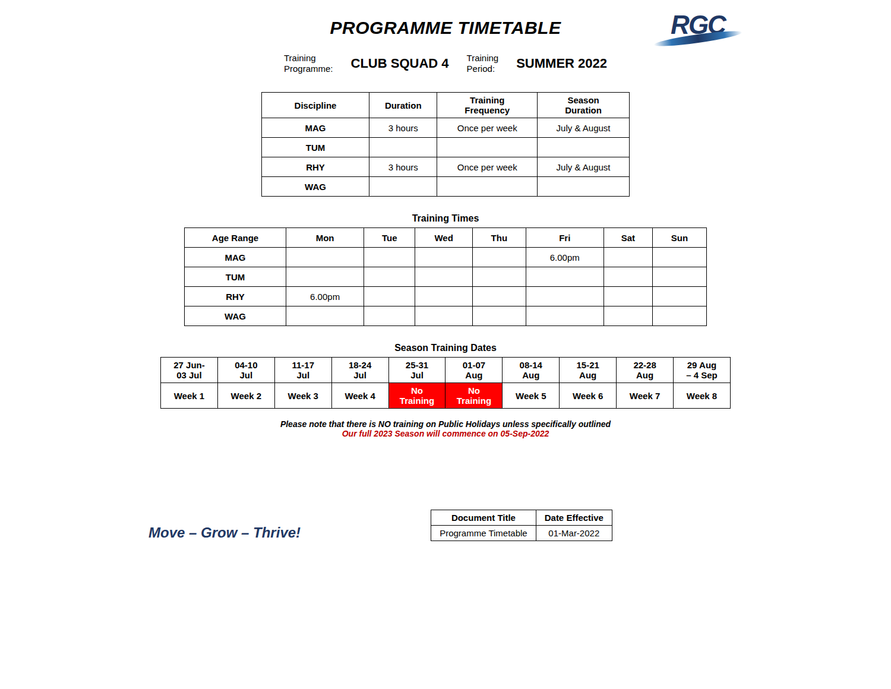RGC
PROGRAMME TIMETABLE
Training
Programme:
CLUB SQUAD 4
Training
Period:
SUMMER 2022
| Discipline | Duration | Training Frequency | Season Duration |
| --- | --- | --- | --- |
| MAG | 3 hours | Once per week | July & August |
| TUM | | | |
| RHY | 3 hours | Once per week | July & August |
| WAG | | | |
Training Times
| Age Range | Mon | Tue | Wed | Thu | Fri | Sat | Sun |
| --- | --- | --- | --- | --- | --- | --- | --- |
| MAG | | | | | 6.00pm | | |
| TUM | | | | | | | |
| RHY | 6.00pm | | | | | | |
| WAG | | | | | | | |
Season Training Dates
| 27 Jun- 03 Jul | 04-10 Jul | 11-17 Jul | 18-24 Jul | 25-31 Jul | 01-07 Aug | 08-14 Aug | 15-21 Aug | 22-28 Aug | 29 Aug – 4 Sep |
| --- | --- | --- | --- | --- | --- | --- | --- | --- | --- |
| Week 1 | Week 2 | Week 3 | Week 4 | No Training | No Training | Week 5 | Week 6 | Week 7 | Week 8 |
Please note that there is NO training on Public Holidays unless specifically outlined
Our full 2023 Season will commence on 05-Sep-2022
Move – Grow – Thrive!
| Document Title | Date Effective |
| --- | --- |
| Programme Timetable | 01-Mar-2022 |